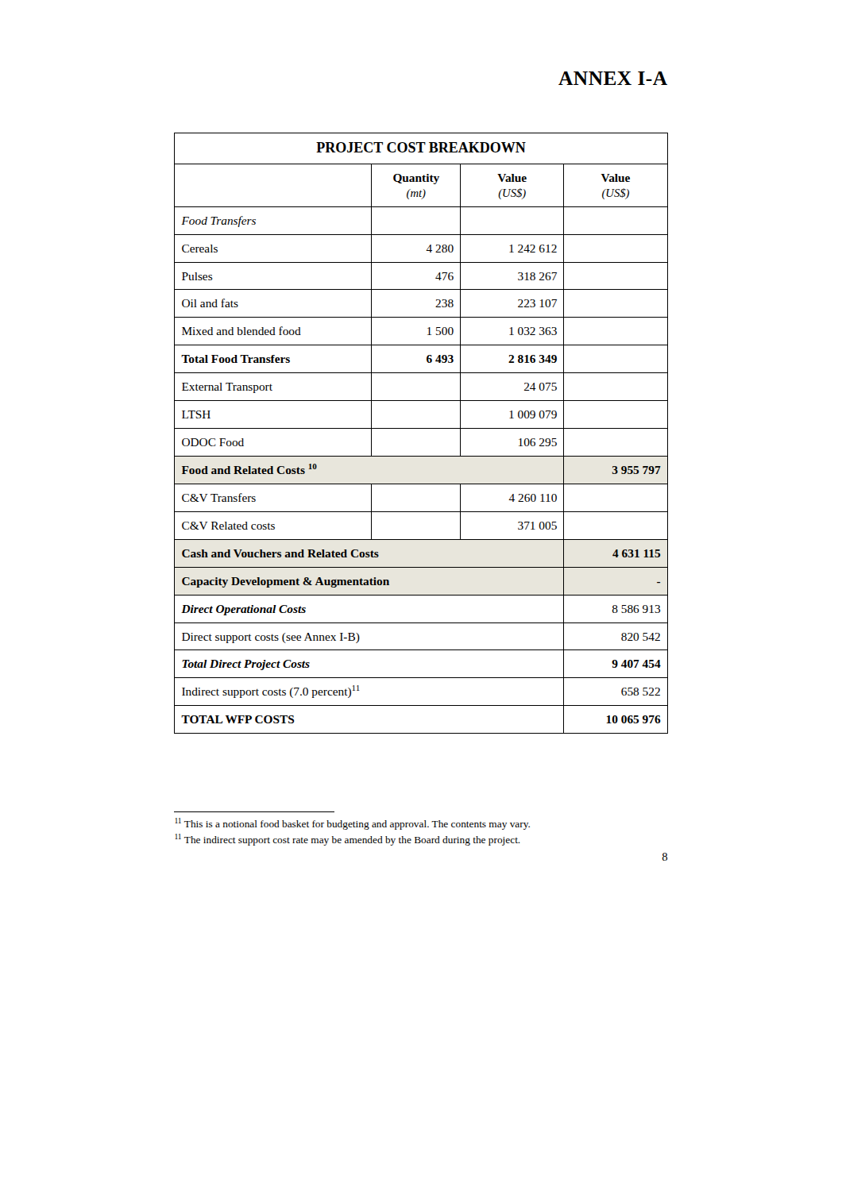ANNEX I-A
| PROJECT COST BREAKDOWN |
| | Quantity (mt) | Value (US$) | Value (US$) |
| Food Transfers | | | |
| Cereals | 4 280 | 1 242 612 | |
| Pulses | 476 | 318 267 | |
| Oil and fats | 238 | 223 107 | |
| Mixed and blended food | 1 500 | 1 032 363 | |
| Total Food Transfers | 6 493 | 2 816 349 | |
| External Transport | | 24 075 | |
| LTSH | | 1 009 079 | |
| ODOC Food | | 106 295 | |
| Food and Related Costs 10 | 3 955 797 |
| C&V Transfers | | 4 260 110 | |
| C&V Related costs | | 371 005 | |
| Cash and Vouchers and Related Costs | 4 631 115 |
| Capacity Development & Augmentation | - |
| Direct Operational Costs | 8 586 913 |
| Direct support costs (see Annex I-B) | 820 542 |
| Total Direct Project Costs | 9 407 454 |
| Indirect support costs (7.0 percent) 11 | 658 522 |
| TOTAL WFP COSTS | 10 065 976 |
11 This is a notional food basket for budgeting and approval. The contents may vary.
11 The indirect support cost rate may be amended by the Board during the project.
8